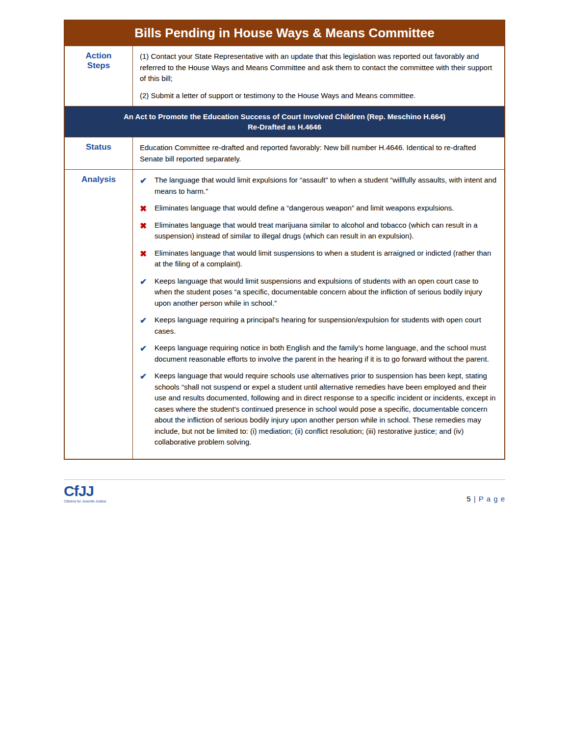| Bills Pending in House Ways & Means Committee |
| Action Steps | (1) Contact your State Representative with an update that this legislation was reported out favorably and referred to the House Ways and Means Committee and ask them to contact the committee with their support of this bill; (2) Submit a letter of support or testimony to the House Ways and Means committee. |
| An Act to Promote the Education Success of Court Involved Children (Rep. Meschino H.664) Re-Drafted as H.4646 |
| Status | Education Committee re-drafted and reported favorably: New bill number H.4646. Identical to re-drafted Senate bill reported separately. |
| Analysis | ✔ The language that would limit expulsions for “assault” to when a student “willfully assaults, with intent and means to harm.” ✖ Eliminates language that would define a “dangerous weapon” and limit weapons expulsions. ✖ Eliminates language that would treat marijuana similar to alcohol and tobacco (which can result in a suspension) instead of similar to illegal drugs (which can result in an expulsion). ✖ Eliminates language that would limit suspensions to when a student is arraigned or indicted (rather than at the filing of a complaint). ✔ Keeps language that would limit suspensions and expulsions of students with an open court case to when the student poses “a specific, documentable concern about the infliction of serious bodily injury upon another person while in school.” ✔ Keeps language requiring a principal’s hearing for suspension/expulsion for students with open court cases. ✔ Keeps language requiring notice in both English and the family’s home language, and the school must document reasonable efforts to involve the parent in the hearing if it is to go forward without the parent. ✔ Keeps language that would require schools use alternatives prior to suspension has been kept, stating schools “shall not suspend or expel a student until alternative remedies have been employed and their use and results documented, following and in direct response to a specific incident or incidents, except in cases where the student’s continued presence in school would pose a specific, documentable concern about the infliction of serious bodily injury upon another person while in school. These remedies may include, but not be limited to: (i) mediation; (ii) conflict resolution; (iii) restorative justice; and (iv) collaborative problem solving. |
CfJJCitizens for Juvenile Justice
5 | P a g e